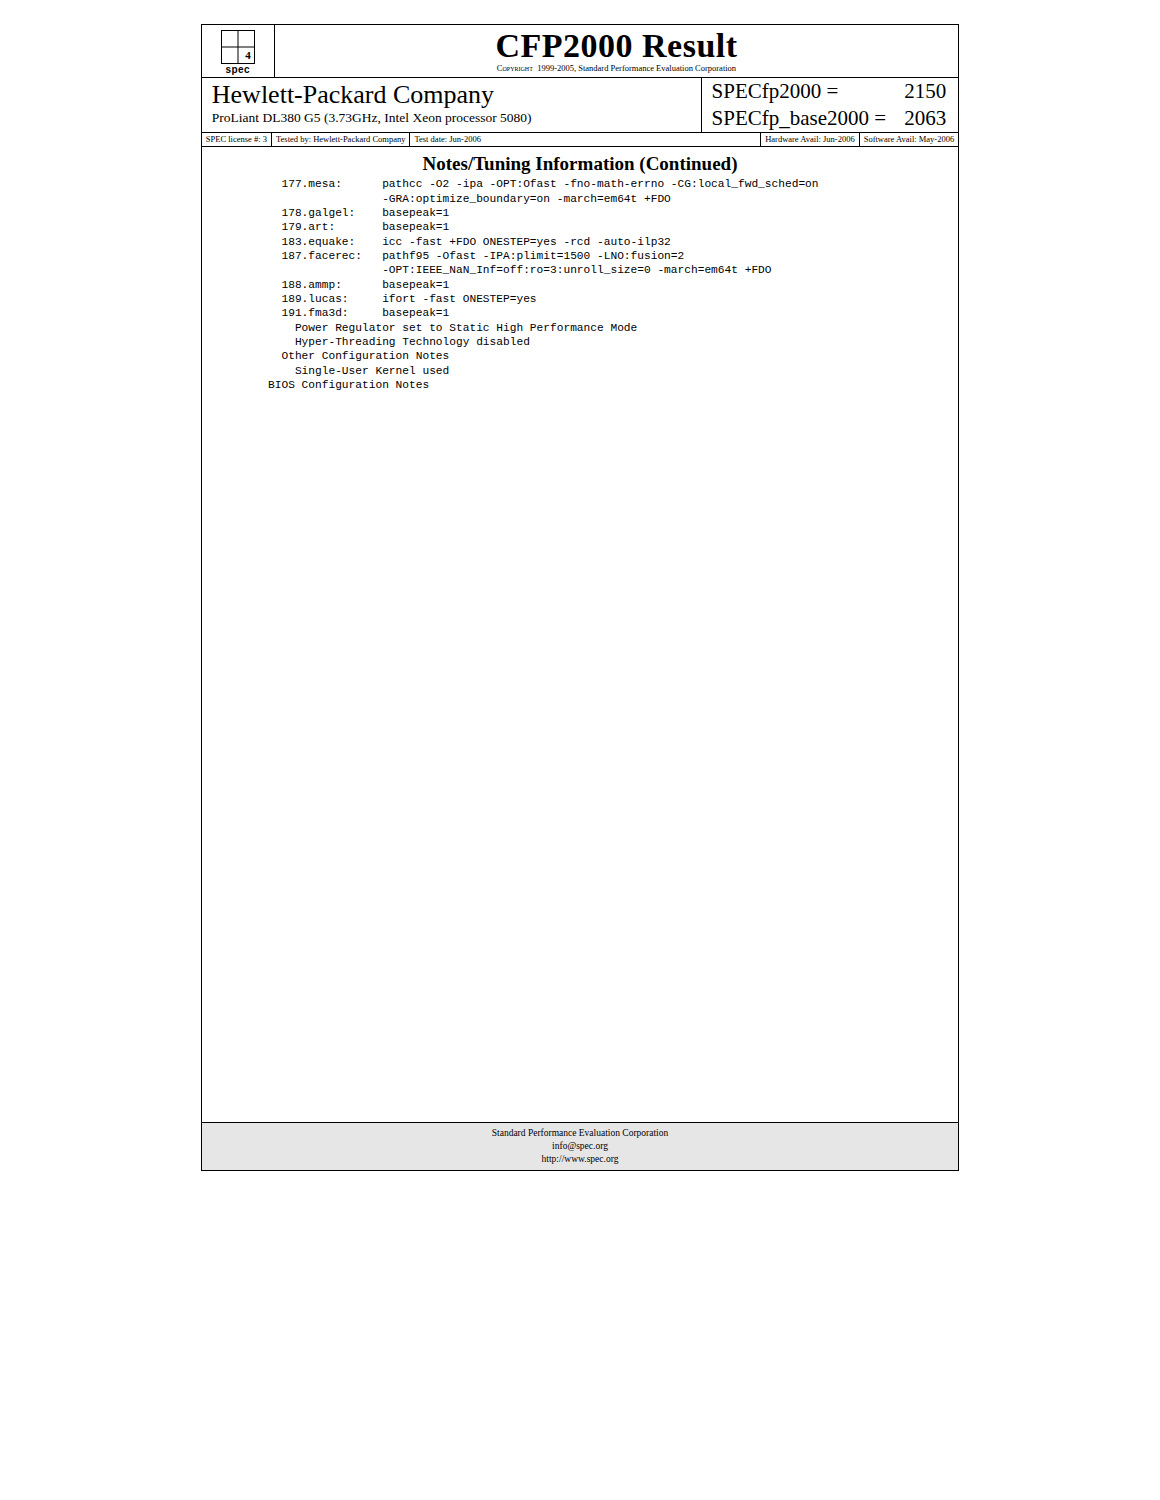4
spec
CFP2000 Result
Copyright 1999-2005, Standard Performance Evaluation Corporation
Hewlett-Packard Company
ProLiant DL380 G5 (3.73GHz, Intel Xeon processor 5080)
SPECfp2000 =
2150
SPECfp_base2000 =
2063
SPEC license #: 3
Tested by: Hewlett-Packard Company
Test date: Jun-2006
Hardware Avail: Jun-2006
Software Avail: May-2006
Notes/Tuning Information (Continued)
    177.mesa:      pathcc -O2 -ipa -OPT:Ofast -fno-math-errno -CG:local_fwd_sched=on
                   -GRA:optimize_boundary=on -march=em64t +FDO
    178.galgel:    basepeak=1
    179.art:       basepeak=1
    183.equake:    icc -fast +FDO ONESTEP=yes -rcd -auto-ilp32
    187.facerec:   pathf95 -Ofast -IPA:plimit=1500 -LNO:fusion=2
                   -OPT:IEEE_NaN_Inf=off:ro=3:unroll_size=0 -march=em64t +FDO
    188.ammp:      basepeak=1
    189.lucas:     ifort -fast ONESTEP=yes
    191.fma3d:     basepeak=1
      Power Regulator set to Static High Performance Mode
      Hyper-Threading Technology disabled
    Other Configuration Notes
      Single-User Kernel used
  BIOS Configuration Notes
Standard Performance Evaluation Corporation
info@spec.org
http://www.spec.org